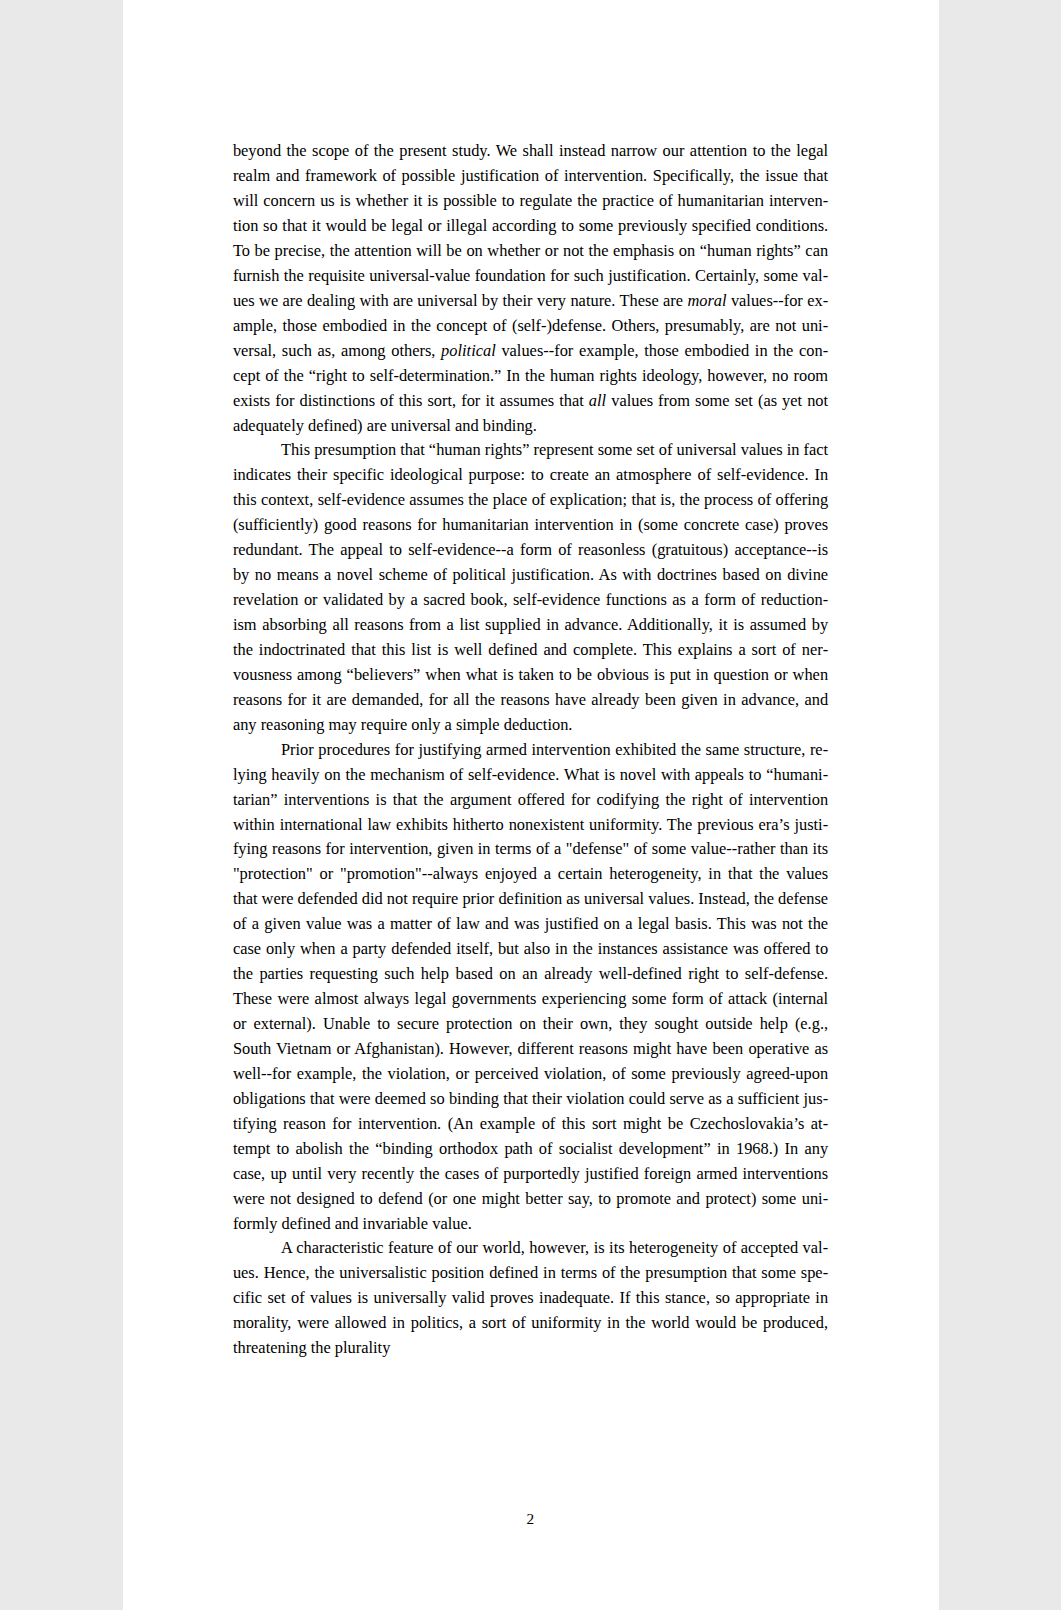beyond the scope of the present study. We shall instead narrow our attention to the legal realm and framework of possible justification of intervention. Specifically, the issue that will concern us is whether it is possible to regulate the practice of humanitarian intervention so that it would be legal or illegal according to some previously specified conditions. To be precise, the attention will be on whether or not the emphasis on “human rights” can furnish the requisite universal-value foundation for such justification. Certainly, some values we are dealing with are universal by their very nature. These are moral values--for example, those embodied in the concept of (self-)defense. Others, presumably, are not universal, such as, among others, political values--for example, those embodied in the concept of the “right to self-determination.” In the human rights ideology, however, no room exists for distinctions of this sort, for it assumes that all values from some set (as yet not adequately defined) are universal and binding.
This presumption that “human rights” represent some set of universal values in fact indicates their specific ideological purpose: to create an atmosphere of self-evidence. In this context, self-evidence assumes the place of explication; that is, the process of offering (sufficiently) good reasons for humanitarian intervention in (some concrete case) proves redundant. The appeal to self-evidence--a form of reasonless (gratuitous) acceptance--is by no means a novel scheme of political justification. As with doctrines based on divine revelation or validated by a sacred book, self-evidence functions as a form of reductionism absorbing all reasons from a list supplied in advance. Additionally, it is assumed by the indoctrinated that this list is well defined and complete. This explains a sort of nervousness among “believers” when what is taken to be obvious is put in question or when reasons for it are demanded, for all the reasons have already been given in advance, and any reasoning may require only a simple deduction.
Prior procedures for justifying armed intervention exhibited the same structure, relying heavily on the mechanism of self-evidence. What is novel with appeals to “humanitarian” interventions is that the argument offered for codifying the right of intervention within international law exhibits hitherto nonexistent uniformity. The previous era’s justifying reasons for intervention, given in terms of a "defense" of some value--rather than its "protection" or "promotion"--always enjoyed a certain heterogeneity, in that the values that were defended did not require prior definition as universal values. Instead, the defense of a given value was a matter of law and was justified on a legal basis. This was not the case only when a party defended itself, but also in the instances assistance was offered to the parties requesting such help based on an already well-defined right to self-defense. These were almost always legal governments experiencing some form of attack (internal or external). Unable to secure protection on their own, they sought outside help (e.g., South Vietnam or Afghanistan). However, different reasons might have been operative as well--for example, the violation, or perceived violation, of some previously agreed-upon obligations that were deemed so binding that their violation could serve as a sufficient justifying reason for intervention. (An example of this sort might be Czechoslovakia’s attempt to abolish the “binding orthodox path of socialist development” in 1968.) In any case, up until very recently the cases of purportedly justified foreign armed interventions were not designed to defend (or one might better say, to promote and protect) some uniformly defined and invariable value.
A characteristic feature of our world, however, is its heterogeneity of accepted values. Hence, the universalistic position defined in terms of the presumption that some specific set of values is universally valid proves inadequate. If this stance, so appropriate in morality, were allowed in politics, a sort of uniformity in the world would be produced, threatening the plurality
2